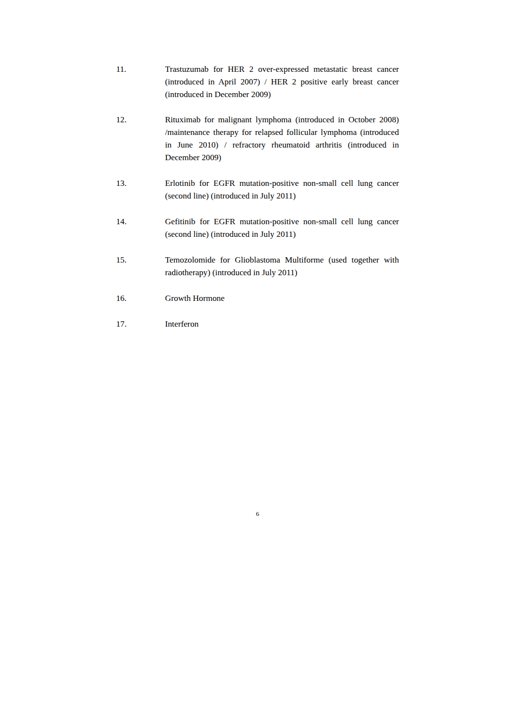11. Trastuzumab for HER 2 over-expressed metastatic breast cancer (introduced in April 2007) / HER 2 positive early breast cancer (introduced in December 2009)
12. Rituximab for malignant lymphoma (introduced in October 2008) /maintenance therapy for relapsed follicular lymphoma (introduced in June 2010) / refractory rheumatoid arthritis (introduced in December 2009)
13. Erlotinib for EGFR mutation-positive non-small cell lung cancer (second line) (introduced in July 2011)
14. Gefitinib for EGFR mutation-positive non-small cell lung cancer (second line) (introduced in July 2011)
15. Temozolomide for Glioblastoma Multiforme (used together with radiotherapy) (introduced in July 2011)
16. Growth Hormone
17. Interferon
6